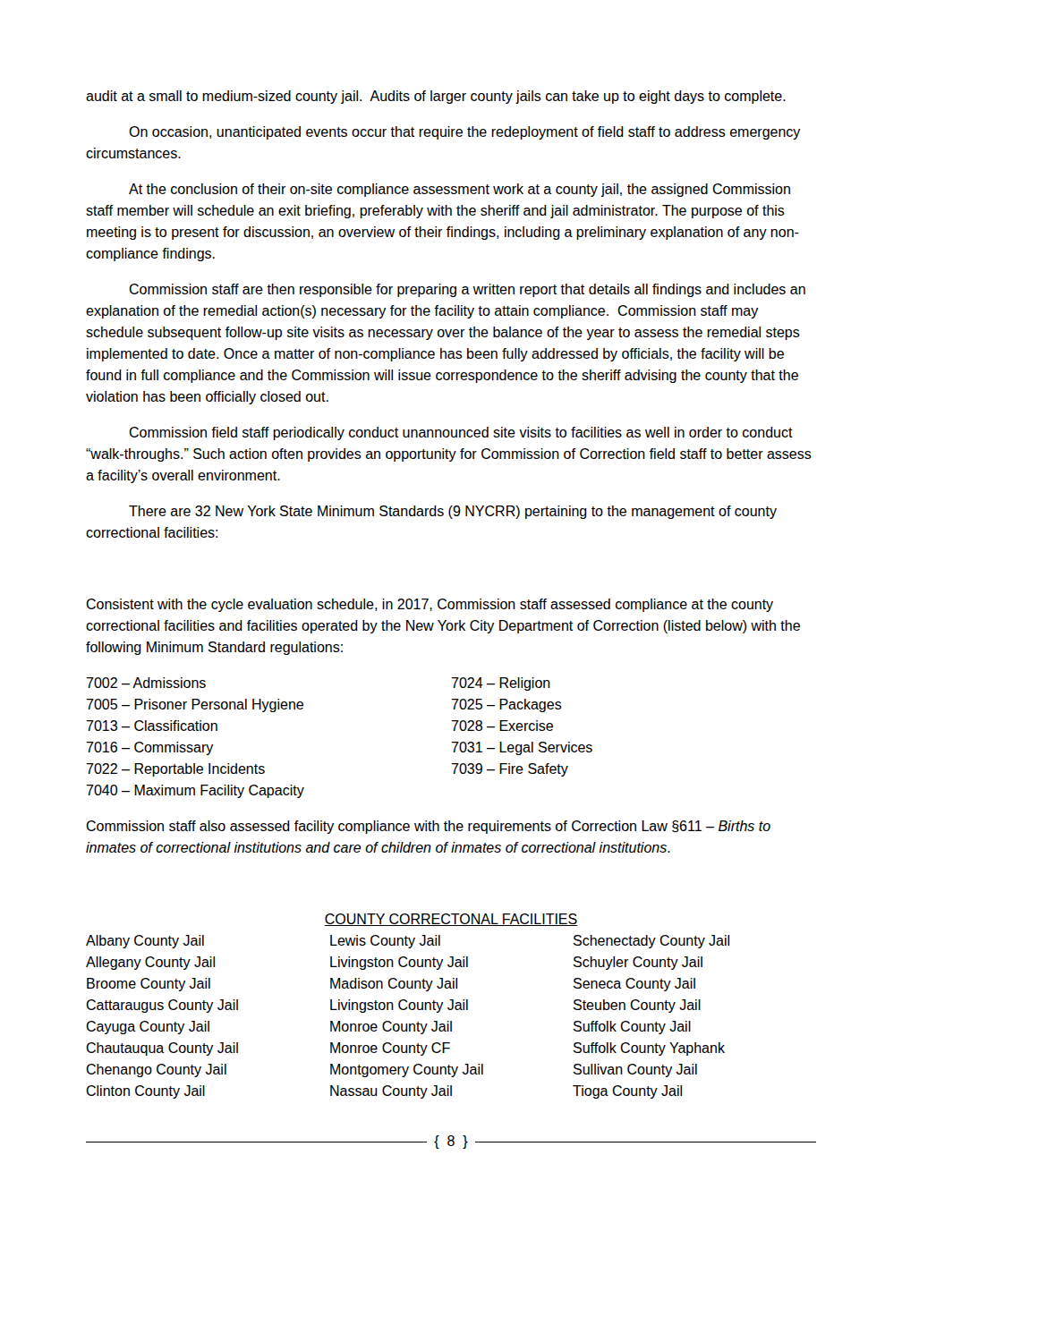audit at a small to medium-sized county jail. Audits of larger county jails can take up to eight days to complete.
On occasion, unanticipated events occur that require the redeployment of field staff to address emergency circumstances.
At the conclusion of their on-site compliance assessment work at a county jail, the assigned Commission staff member will schedule an exit briefing, preferably with the sheriff and jail administrator. The purpose of this meeting is to present for discussion, an overview of their findings, including a preliminary explanation of any non-compliance findings.
Commission staff are then responsible for preparing a written report that details all findings and includes an explanation of the remedial action(s) necessary for the facility to attain compliance. Commission staff may schedule subsequent follow-up site visits as necessary over the balance of the year to assess the remedial steps implemented to date. Once a matter of non-compliance has been fully addressed by officials, the facility will be found in full compliance and the Commission will issue correspondence to the sheriff advising the county that the violation has been officially closed out.
Commission field staff periodically conduct unannounced site visits to facilities as well in order to conduct “walk-throughs.” Such action often provides an opportunity for Commission of Correction field staff to better assess a facility’s overall environment.
There are 32 New York State Minimum Standards (9 NYCRR) pertaining to the management of county correctional facilities:
Consistent with the cycle evaluation schedule, in 2017, Commission staff assessed compliance at the county correctional facilities and facilities operated by the New York City Department of Correction (listed below) with the following Minimum Standard regulations:
| 7002 – Admissions | 7024 – Religion |
| 7005 – Prisoner Personal Hygiene | 7025 – Packages |
| 7013 – Classification | 7028 – Exercise |
| 7016 – Commissary | 7031 – Legal Services |
| 7022 – Reportable Incidents | 7039 – Fire Safety |
| 7040 – Maximum Facility Capacity | |
Commission staff also assessed facility compliance with the requirements of Correction Law §611 – Births to inmates of correctional institutions and care of children of inmates of correctional institutions.
COUNTY CORRECTONAL FACILITIES
| Albany County Jail | Lewis County Jail | Schenectady County Jail |
| Allegany County Jail | Livingston County Jail | Schuyler County Jail |
| Broome County Jail | Madison County Jail | Seneca County Jail |
| Cattaraugus County Jail | Livingston County Jail | Steuben County Jail |
| Cayuga County Jail | Monroe County Jail | Suffolk County Jail |
| Chautauqua County Jail | Monroe County CF | Suffolk County Yaphank |
| Chenango County Jail | Montgomery County Jail | Sullivan County Jail |
| Clinton County Jail | Nassau County Jail | Tioga County Jail |
{ 8 }